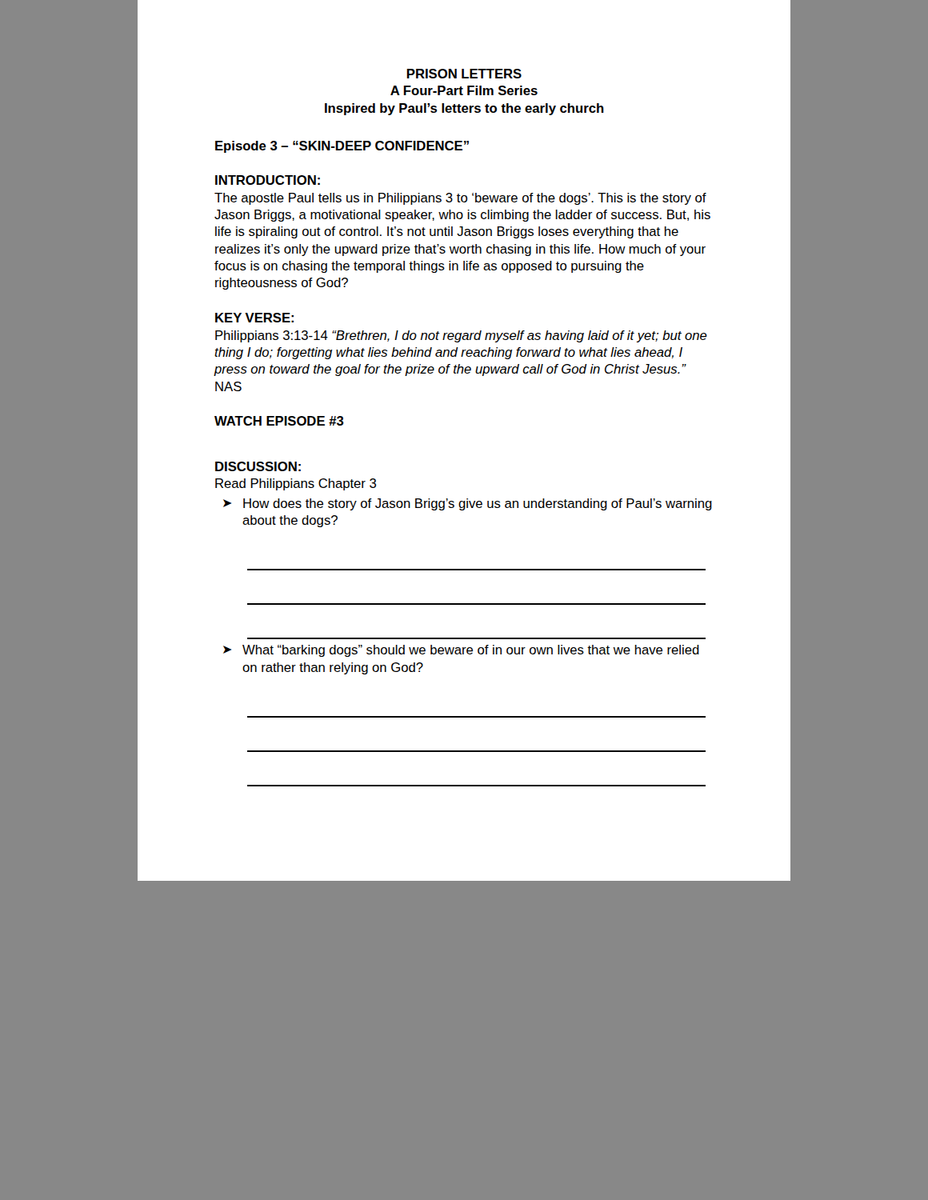PRISON LETTERS A Four-Part Film Series Inspired by Paul’s letters to the early church
Episode 3 – “SKIN-DEEP CONFIDENCE”
INTRODUCTION:
The apostle Paul tells us in Philippians 3 to ‘beware of the dogs’. This is the story of Jason Briggs, a motivational speaker, who is climbing the ladder of success. But, his life is spiraling out of control. It’s not until Jason Briggs loses everything that he realizes it’s only the upward prize that’s worth chasing in this life. How much of your focus is on chasing the temporal things in life as opposed to pursuing the righteousness of God?
KEY VERSE:
Philippians 3:13-14 “Brethren, I do not regard myself as having laid of it yet; but one thing I do; forgetting what lies behind and reaching forward to what lies ahead, I press on toward the goal for the prize of the upward call of God in Christ Jesus.” NAS
WATCH EPISODE #3
DISCUSSION:
Read Philippians Chapter 3
How does the story of Jason Brigg’s give us an understanding of Paul’s warning about the dogs?
What “barking dogs” should we beware of in our own lives that we have relied on rather than relying on God?